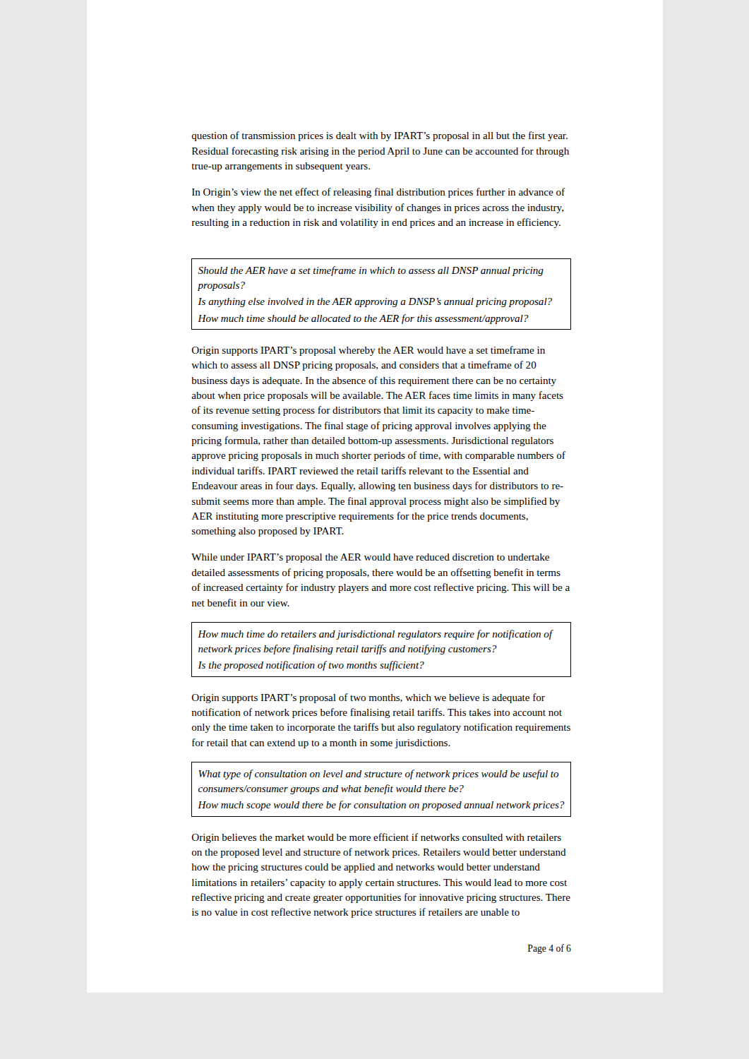question of transmission prices is dealt with by IPART’s proposal in all but the first year. Residual forecasting risk arising in the period April to June can be accounted for through true-up arrangements in subsequent years.
In Origin’s view the net effect of releasing final distribution prices further in advance of when they apply would be to increase visibility of changes in prices across the industry, resulting in a reduction in risk and volatility in end prices and an increase in efficiency.
Should the AER have a set timeframe in which to assess all DNSP annual pricing proposals?
Is anything else involved in the AER approving a DNSP’s annual pricing proposal?
How much time should be allocated to the AER for this assessment/approval?
Origin supports IPART’s proposal whereby the AER would have a set timeframe in which to assess all DNSP pricing proposals, and considers that a timeframe of 20 business days is adequate. In the absence of this requirement there can be no certainty about when price proposals will be available. The AER faces time limits in many facets of its revenue setting process for distributors that limit its capacity to make time-consuming investigations. The final stage of pricing approval involves applying the pricing formula, rather than detailed bottom-up assessments. Jurisdictional regulators approve pricing proposals in much shorter periods of time, with comparable numbers of individual tariffs. IPART reviewed the retail tariffs relevant to the Essential and Endeavour areas in four days. Equally, allowing ten business days for distributors to re-submit seems more than ample. The final approval process might also be simplified by AER instituting more prescriptive requirements for the price trends documents, something also proposed by IPART.
While under IPART’s proposal the AER would have reduced discretion to undertake detailed assessments of pricing proposals, there would be an offsetting benefit in terms of increased certainty for industry players and more cost reflective pricing. This will be a net benefit in our view.
How much time do retailers and jurisdictional regulators require for notification of network prices before finalising retail tariffs and notifying customers?
Is the proposed notification of two months sufficient?
Origin supports IPART’s proposal of two months, which we believe is adequate for notification of network prices before finalising retail tariffs. This takes into account not only the time taken to incorporate the tariffs but also regulatory notification requirements for retail that can extend up to a month in some jurisdictions.
What type of consultation on level and structure of network prices would be useful to consumers/consumer groups and what benefit would there be?
How much scope would there be for consultation on proposed annual network prices?
Origin believes the market would be more efficient if networks consulted with retailers on the proposed level and structure of network prices. Retailers would better understand how the pricing structures could be applied and networks would better understand limitations in retailers’ capacity to apply certain structures. This would lead to more cost reflective pricing and create greater opportunities for innovative pricing structures. There is no value in cost reflective network price structures if retailers are unable to
Page 4 of 6